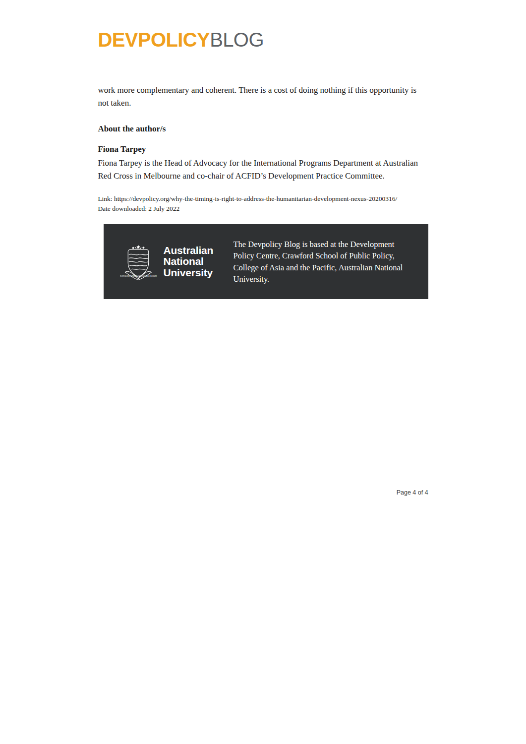DEV POLICY BLOG
work more complementary and coherent. There is a cost of doing nothing if this opportunity is not taken.
About the author/s
Fiona Tarpey
Fiona Tarpey is the Head of Advocacy for the International Programs Department at Australian Red Cross in Melbourne and co-chair of ACFID’s Development Practice Committee.
Link: https://devpolicy.org/why-the-timing-is-right-to-address-the-humanitarian-development-nexus-20200316/ Date downloaded: 2 July 2022
NATURAM PRIMUM COGNOSCERE RERUM
Australian
National
University
The Devpolicy Blog is based at the Development Policy Centre, Crawford School of Public Policy, College of Asia and the Pacific, Australian National University.
Page 4 of 4